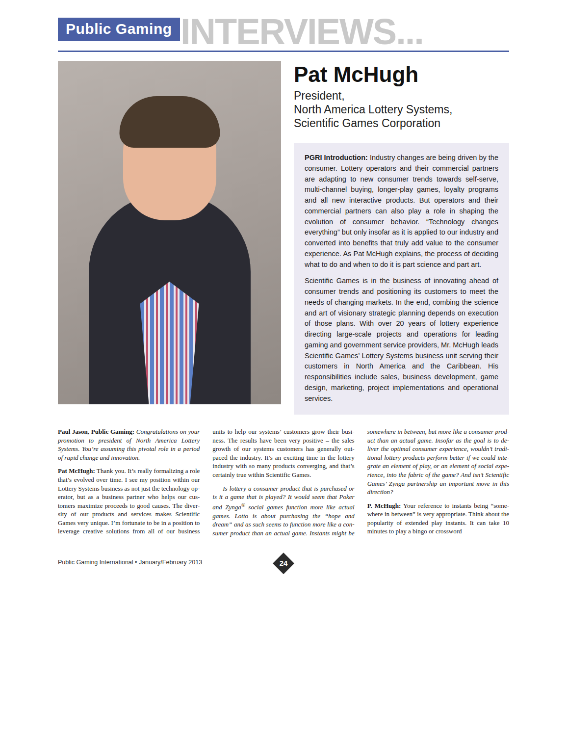Public Gaming
INTERVIEWS...
Pat McHugh
President,
North America Lottery Systems,
Scientific Games Corporation
PGRI Introduction: Industry changes are being driven by the consumer. Lottery operators and their commercial partners are adapting to new consumer trends towards self-serve, multi-channel buying, longer-play games, loyalty programs and all new interactive products. But operators and their commercial partners can also play a role in shaping the evolution of consumer behavior. “Technology changes everything” but only insofar as it is applied to our industry and converted into benefits that truly add value to the consumer experience. As Pat McHugh explains, the process of deciding what to do and when to do it is part science and part art.
Scientific Games is in the business of innovating ahead of consumer trends and positioning its customers to meet the needs of changing markets. In the end, combing the science and art of visionary strategic planning depends on execution of those plans. With over 20 years of lottery experience directing large-scale projects and operations for leading gaming and government service providers, Mr. McHugh leads Scientific Games’ Lottery Systems business unit serving their customers in North America and the Caribbean. His responsibilities include sales, business development, game design, marketing, project implementations and operational services.
Paul Jason, Public Gaming: Congratulations on your promotion to president of North America Lottery Systems. You’re assuming this pivotal role in a period of rapid change and innovation.
Pat McHugh: Thank you. It’s really formalizing a role that’s evolved over time. I see my position within our Lottery Systems business as not just the technology operator, but as a business partner who helps our customers maximize proceeds to good causes. The diversity of our products and services makes Scientific Games very unique. I’m fortunate to be in a position to leverage creative solutions from all of our business units to help our systems’ customers grow their business. The results have been very positive – the sales growth of our systems customers has generally outpaced the industry. It’s an exciting time in the lottery industry with so many products converging, and that’s certainly true within Scientific Games.
Is lottery a consumer product that is purchased or is it a game that is played? It would seem that Poker and Zynga® social games function more like actual games. Lotto is about purchasing the “hope and dream” and as such seems to function more like a consumer product than an actual game. Instants might be somewhere in between, but more like a consumer product than an actual game. Insofar as the goal is to deliver the optimal consumer experience, wouldn’t traditional lottery products perform better if we could integrate an element of play, or an element of social experience, into the fabric of the game? And isn’t Scientific Games’ Zynga partnership an important move in this direction?
P. McHugh: Your reference to instants being “somewhere in between” is very appropriate. Think about the popularity of extended play instants. It can take 10 minutes to play a bingo or crossword
Public Gaming International • January/February 2013
24